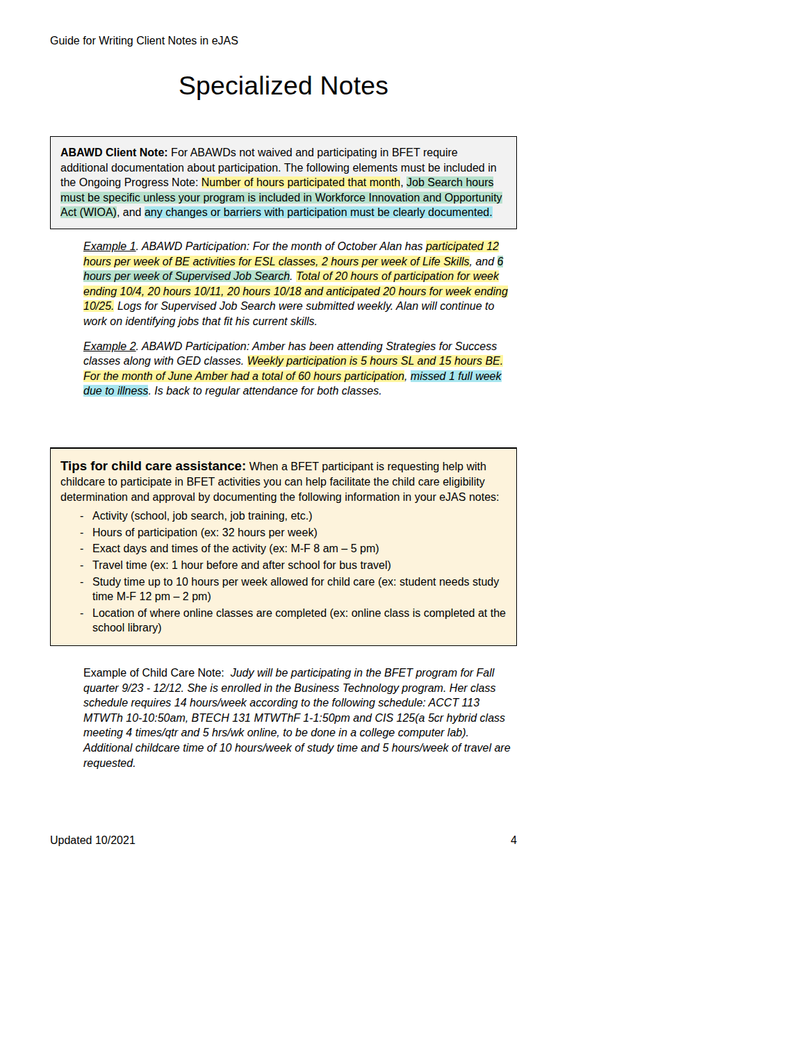Guide for Writing Client Notes in eJAS
Specialized Notes
ABAWD Client Note: For ABAWDs not waived and participating in BFET require additional documentation about participation. The following elements must be included in the Ongoing Progress Note: Number of hours participated that month, Job Search hours must be specific unless your program is included in Workforce Innovation and Opportunity Act (WIOA), and any changes or barriers with participation must be clearly documented.
Example 1. ABAWD Participation: For the month of October Alan has participated 12 hours per week of BE activities for ESL classes, 2 hours per week of Life Skills, and 6 hours per week of Supervised Job Search. Total of 20 hours of participation for week ending 10/4, 20 hours 10/11, 20 hours 10/18 and anticipated 20 hours for week ending 10/25. Logs for Supervised Job Search were submitted weekly. Alan will continue to work on identifying jobs that fit his current skills.
Example 2. ABAWD Participation: Amber has been attending Strategies for Success classes along with GED classes. Weekly participation is 5 hours SL and 15 hours BE. For the month of June Amber had a total of 60 hours participation, missed 1 full week due to illness. Is back to regular attendance for both classes.
Tips for child care assistance: When a BFET participant is requesting help with childcare to participate in BFET activities you can help facilitate the child care eligibility determination and approval by documenting the following information in your eJAS notes:
Activity (school, job search, job training, etc.)
Hours of participation (ex: 32 hours per week)
Exact days and times of the activity (ex: M-F 8 am – 5 pm)
Travel time (ex: 1 hour before and after school for bus travel)
Study time up to 10 hours per week allowed for child care (ex: student needs study time M-F 12 pm – 2 pm)
Location of where online classes are completed (ex: online class is completed at the school library)
Example of Child Care Note: Judy will be participating in the BFET program for Fall quarter 9/23 - 12/12. She is enrolled in the Business Technology program. Her class schedule requires 14 hours/week according to the following schedule: ACCT 113 MTWTh 10-10:50am, BTECH 131 MTWThF 1-1:50pm and CIS 125(a 5cr hybrid class meeting 4 times/qtr and 5 hrs/wk online, to be done in a college computer lab). Additional childcare time of 10 hours/week of study time and 5 hours/week of travel are requested.
Updated 10/2021
4